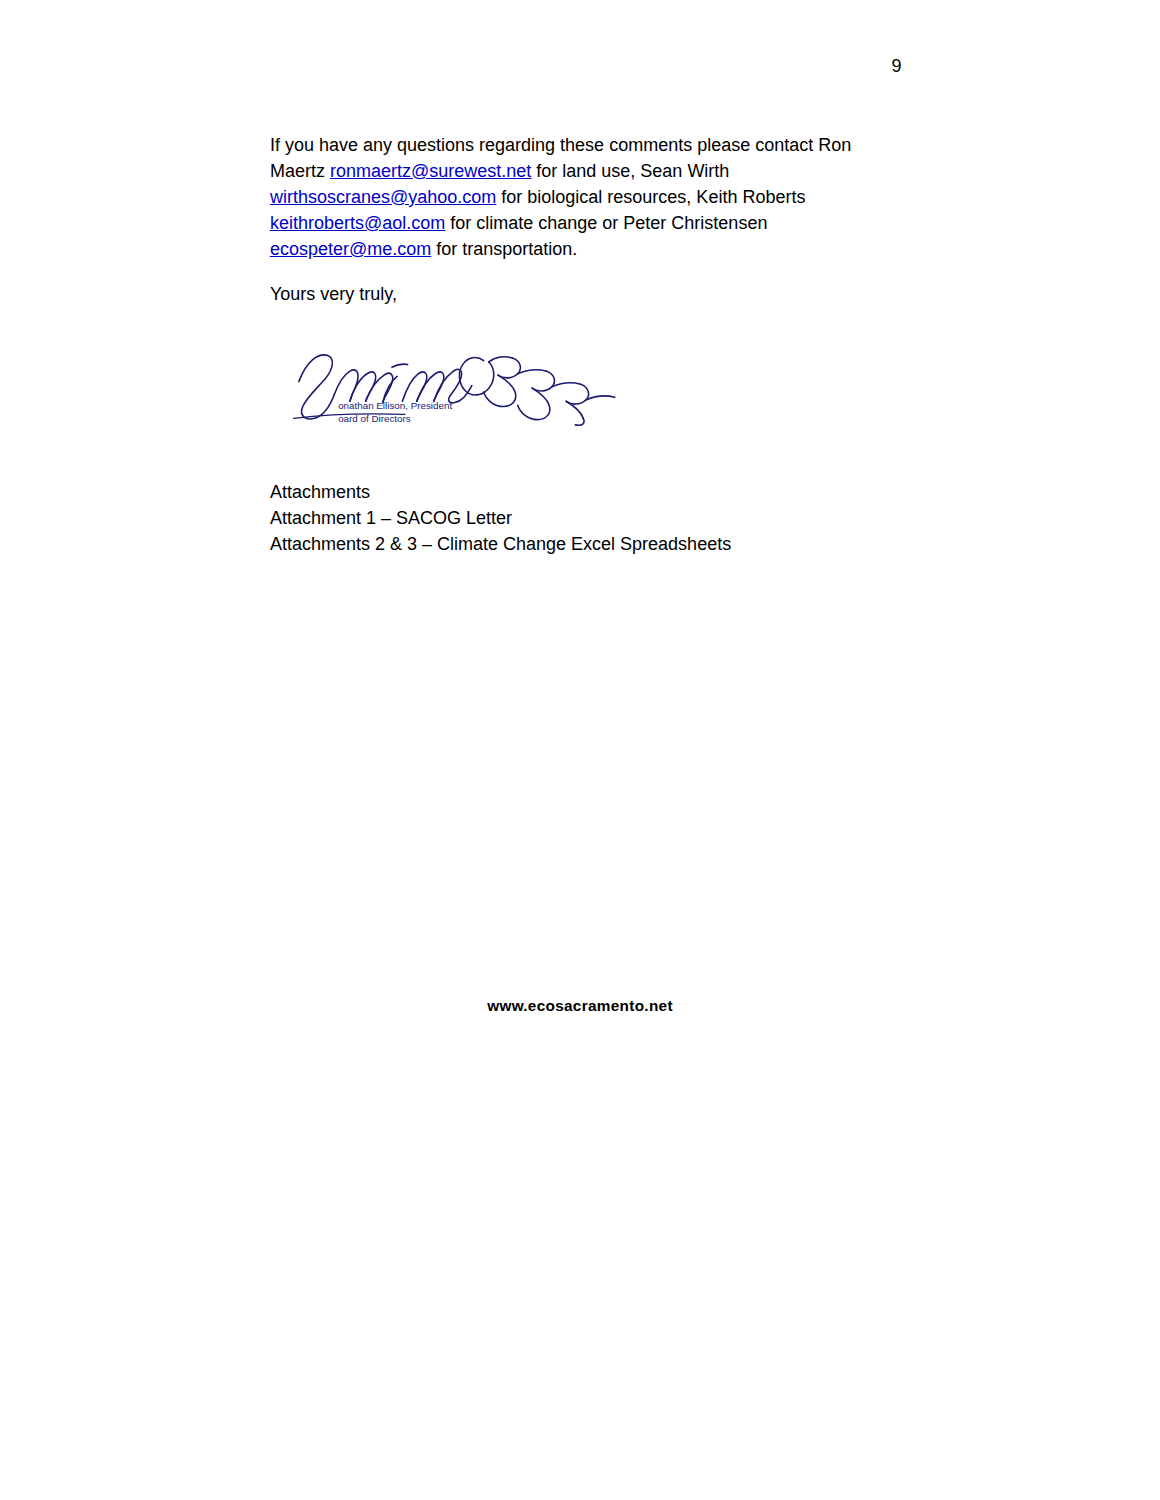9
If you have any questions regarding these comments please contact Ron Maertz ronmaertz@surewest.net for land use, Sean Wirth wirthsoscranes@yahoo.com for biological resources, Keith Roberts keithroberts@aol.com for climate change or Peter Christensen ecospeter@me.com for transportation.
Yours very truly,
onathan Ellison, President oard of Directors
Attachments
Attachment 1 – SACOG Letter
Attachments 2 & 3 – Climate Change Excel Spreadsheets
www.ecosacramento.net